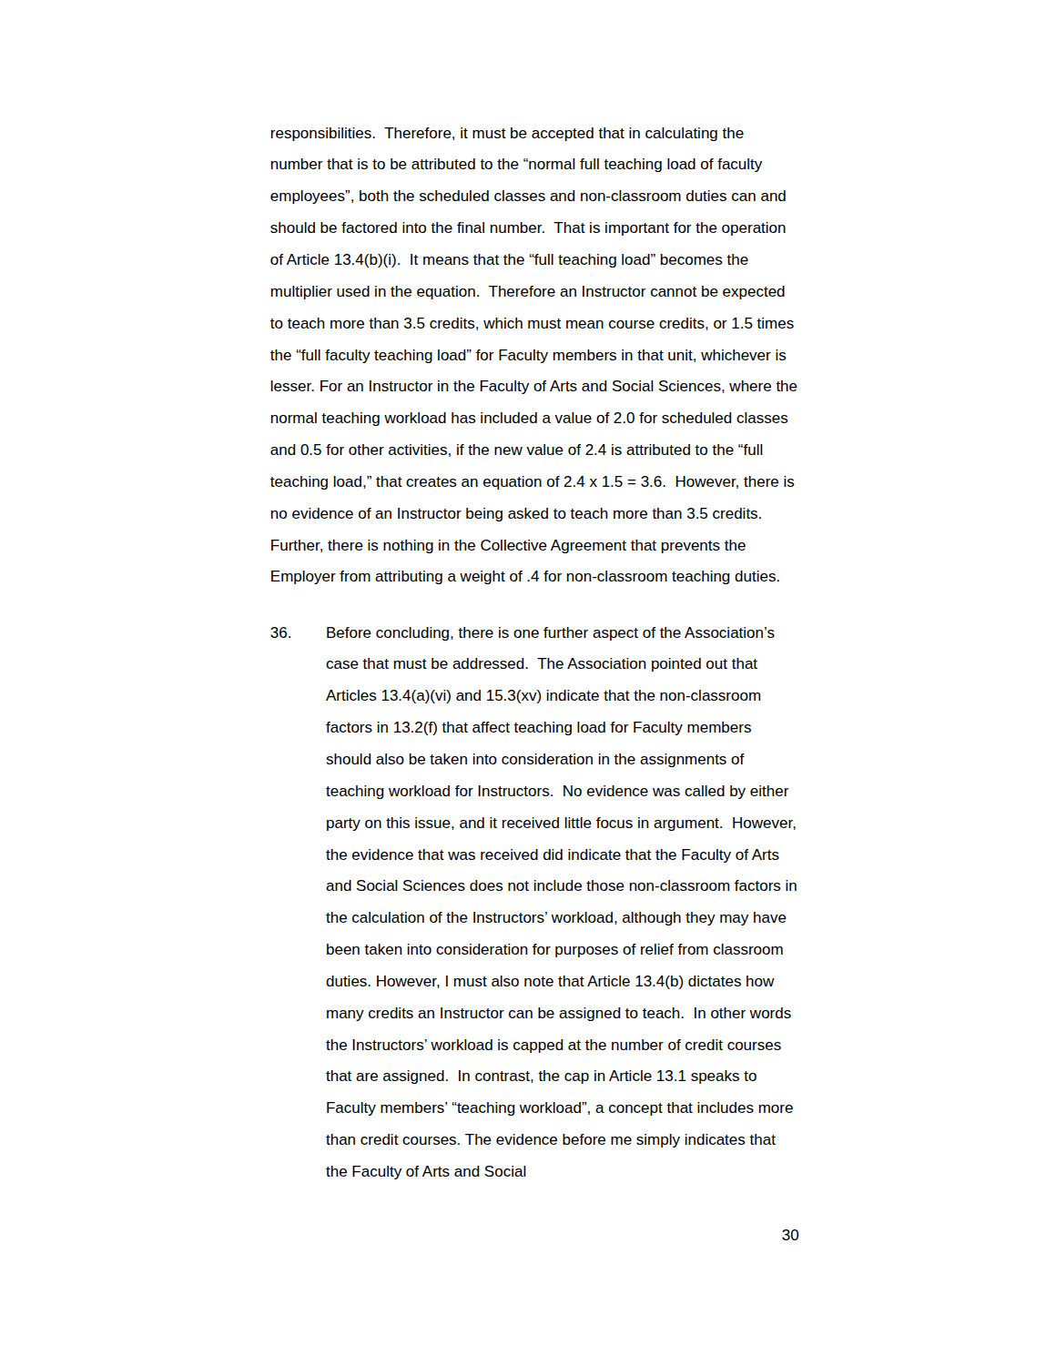responsibilities. Therefore, it must be accepted that in calculating the number that is to be attributed to the “normal full teaching load of faculty employees”, both the scheduled classes and non-classroom duties can and should be factored into the final number. That is important for the operation of Article 13.4(b)(i). It means that the “full teaching load” becomes the multiplier used in the equation. Therefore an Instructor cannot be expected to teach more than 3.5 credits, which must mean course credits, or 1.5 times the “full faculty teaching load” for Faculty members in that unit, whichever is lesser. For an Instructor in the Faculty of Arts and Social Sciences, where the normal teaching workload has included a value of 2.0 for scheduled classes and 0.5 for other activities, if the new value of 2.4 is attributed to the “full teaching load,” that creates an equation of 2.4 x 1.5 = 3.6. However, there is no evidence of an Instructor being asked to teach more than 3.5 credits. Further, there is nothing in the Collective Agreement that prevents the Employer from attributing a weight of .4 for non-classroom teaching duties.
36.
Before concluding, there is one further aspect of the Association’s case that must be addressed. The Association pointed out that Articles 13.4(a)(vi) and 15.3(xv) indicate that the non-classroom factors in 13.2(f) that affect teaching load for Faculty members should also be taken into consideration in the assignments of teaching workload for Instructors. No evidence was called by either party on this issue, and it received little focus in argument. However, the evidence that was received did indicate that the Faculty of Arts and Social Sciences does not include those non-classroom factors in the calculation of the Instructors’ workload, although they may have been taken into consideration for purposes of relief from classroom duties. However, I must also note that Article 13.4(b) dictates how many credits an Instructor can be assigned to teach. In other words the Instructors’ workload is capped at the number of credit courses that are assigned. In contrast, the cap in Article 13.1 speaks to Faculty members’ “teaching workload”, a concept that includes more than credit courses. The evidence before me simply indicates that the Faculty of Arts and Social
30